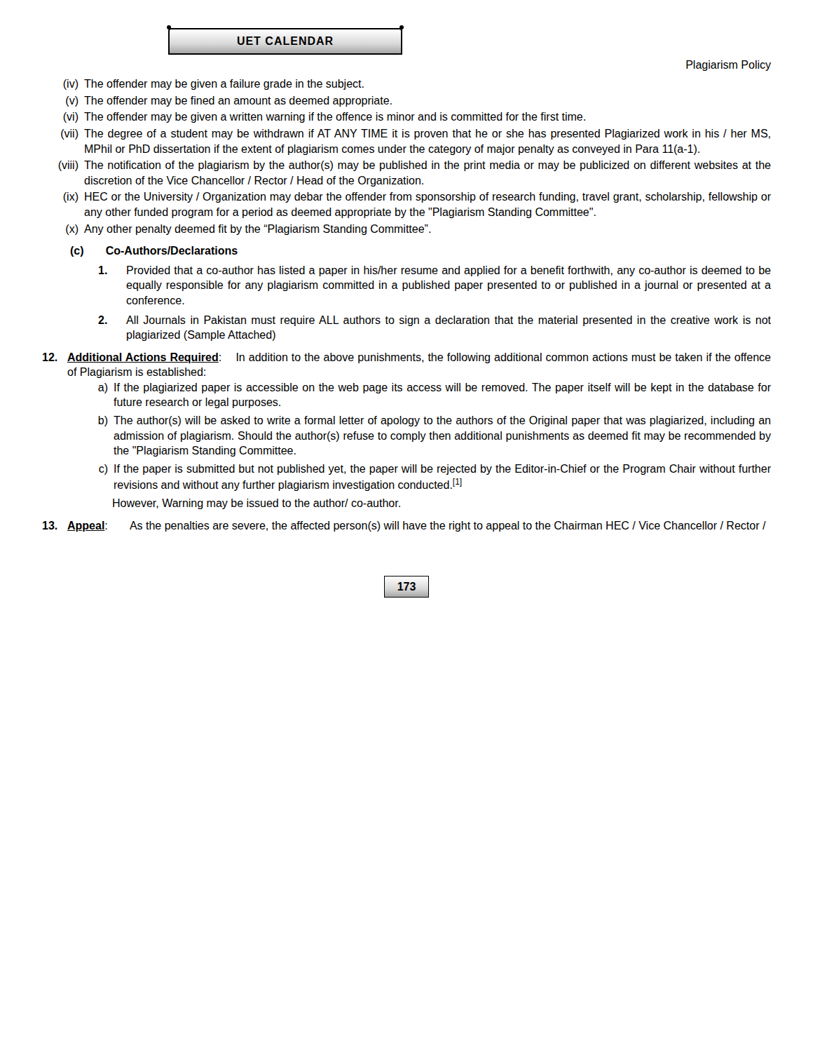UET CALENDAR
Plagiarism Policy
(iv) The offender may be given a failure grade in the subject.
(v) The offender may be fined an amount as deemed appropriate.
(vi) The offender may be given a written warning if the offence is minor and is committed for the first time.
(vii) The degree of a student may be withdrawn if AT ANY TIME it is proven that he or she has presented Plagiarized work in his / her MS, MPhil or PhD dissertation if the extent of plagiarism comes under the category of major penalty as conveyed in Para 11(a-1).
(viii) The notification of the plagiarism by the author(s) may be published in the print media or may be publicized on different websites at the discretion of the Vice Chancellor / Rector / Head of the Organization.
(ix) HEC or the University / Organization may debar the offender from sponsorship of research funding, travel grant, scholarship, fellowship or any other funded program for a period as deemed appropriate by the "Plagiarism Standing Committee".
(x) Any other penalty deemed fit by the “Plagiarism Standing Committee”.
(c) Co-Authors/Declarations
1. Provided that a co-author has listed a paper in his/her resume and applied for a benefit forthwith, any co-author is deemed to be equally responsible for any plagiarism committed in a published paper presented to or published in a journal or presented at a conference.
2. All Journals in Pakistan must require ALL authors to sign a declaration that the material presented in the creative work is not plagiarized (Sample Attached)
12. Additional Actions Required: In addition to the above punishments, the following additional common actions must be taken if the offence of Plagiarism is established:
a) If the plagiarized paper is accessible on the web page its access will be removed. The paper itself will be kept in the database for future research or legal purposes.
b) The author(s) will be asked to write a formal letter of apology to the authors of the Original paper that was plagiarized, including an admission of plagiarism. Should the author(s) refuse to comply then additional punishments as deemed fit may be recommended by the "Plagiarism Standing Committee.
c) If the paper is submitted but not published yet, the paper will be rejected by the Editor-in-Chief or the Program Chair without further revisions and without any further plagiarism investigation conducted.[1]
However, Warning may be issued to the author/ co-author.
13. Appeal: As the penalties are severe, the affected person(s) will have the right to appeal to the Chairman HEC / Vice Chancellor / Rector /
173